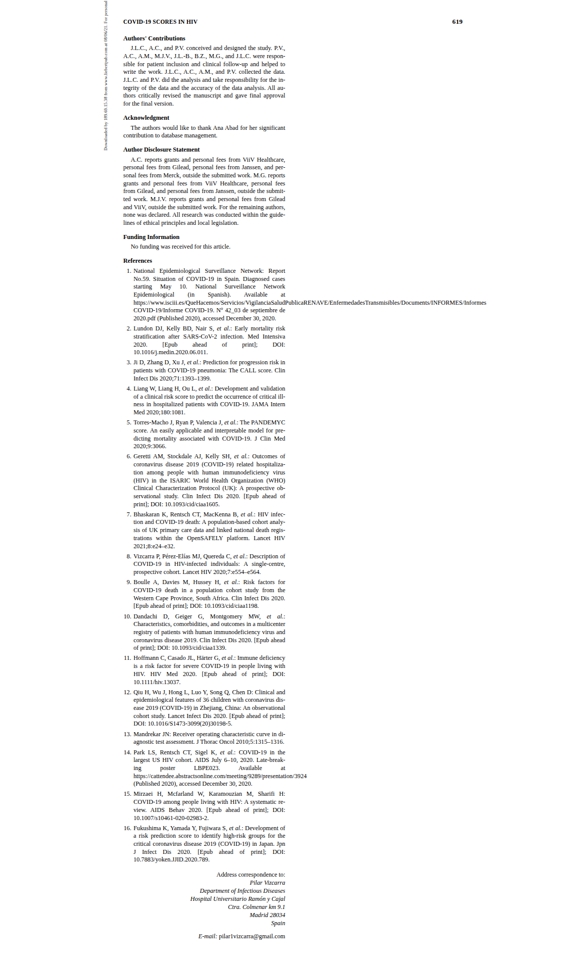Downloaded by 189.69.15.38 from www.liebertpub.com at 08/06/21. For personal use only.
COVID-19 Scores in HIV 619
Authors' Contributions
J.L.C., A.C., and P.V. conceived and designed the study. P.V., A.C., A.M., M.J.V., J.L.-B., B.Z., M.G., and J.L.C. were responsible for patient inclusion and clinical follow-up and helped to write the work. J.L.C., A.C., A.M., and P.V. collected the data. J.L.C. and P.V. did the analysis and take responsibility for the integrity of the data and the accuracy of the data analysis. All authors critically revised the manuscript and gave final approval for the final version.
Acknowledgment
The authors would like to thank Ana Abad for her significant contribution to database management.
Author Disclosure Statement
A.C. reports grants and personal fees from ViiV Healthcare, personal fees from Gilead, personal fees from Janssen, and personal fees from Merck, outside the submitted work. M.G. reports grants and personal fees from ViiV Healthcare, personal fees from Gilead, and personal fees from Janssen, outside the submitted work. M.J.V. reports grants and personal fees from Gilead and ViiV, outside the submitted work. For the remaining authors, none was declared. All research was conducted within the guidelines of ethical principles and local legislation.
Funding Information
No funding was received for this article.
References
National Epidemiological Surveillance Network: Report No.59. Situation of COVID-19 in Spain. Diagnosed cases starting May 10. National Surveillance Network Epidemiological (in Spanish). Available at https://www.isciii.es/QueHacemos/Servicios/VigilanciaSaludPublicaRENAVE/EnfermedadesTransmisibles/Documents/INFORMES/Informes COVID-19/Informe COVID-19. No 42_03 de septiembre de 2020.pdf (Published 2020), accessed December 30, 2020.
Lundon DJ, Kelly BD, Nair S, et al.: Early mortality risk stratification after SARS-CoV-2 infection. Med Intensiva 2020. [Epub ahead of print]; DOI: 10.1016/j.medin.2020.06.011.
Ji D, Zhang D, Xu J, et al.: Prediction for progression risk in patients with COVID-19 pneumonia: The CALL score. Clin Infect Dis 2020;71:1393–1399.
Liang W, Liang H, Ou L, et al.: Development and validation of a clinical risk score to predict the occurrence of critical illness in hospitalized patients with COVID-19. JAMA Intern Med 2020;180:1081.
Torres-Macho J, Ryan P, Valencia J, et al.: The PANDEMYC score. An easily applicable and interpretable model for predicting mortality associated with COVID-19. J Clin Med 2020;9:3066.
Geretti AM, Stockdale AJ, Kelly SH, et al.: Outcomes of coronavirus disease 2019 (COVID-19) related hospitalization among people with human immunodeficiency virus (HIV) in the ISARIC World Health Organization (WHO) Clinical Characterization Protocol (UK): A prospective observational study. Clin Infect Dis 2020. [Epub ahead of print]; DOI: 10.1093/cid/ciaa1605.
Bhaskaran K, Rentsch CT, MacKenna B, et al.: HIV infection and COVID-19 death: A population-based cohort analysis of UK primary care data and linked national death registrations within the OpenSAFELY platform. Lancet HIV 2021;8:e24–e32.
Vizcarra P, Pérez-Elías MJ, Quereda C, et al.: Description of COVID-19 in HIV-infected individuals: A single-centre, prospective cohort. Lancet HIV 2020;7:e554–e564.
Boulle A, Davies M, Hussey H, et al.: Risk factors for COVID-19 death in a population cohort study from the Western Cape Province, South Africa. Clin Infect Dis 2020. [Epub ahead of print]; DOI: 10.1093/cid/ciaa1198.
Dandachi D, Geiger G, Montgomery MW, et al.: Characteristics, comorbidities, and outcomes in a multicenter registry of patients with human immunodeficiency virus and coronavirus disease 2019. Clin Infect Dis 2020. [Epub ahead of print]; DOI: 10.1093/cid/ciaa1339.
Hoffmann C, Casado JL, Härter G, et al.: Immune deficiency is a risk factor for severe COVID-19 in people living with HIV. HIV Med 2020. [Epub ahead of print]; DOI: 10.1111/hiv.13037.
Qiu H, Wu J, Hong L, Luo Y, Song Q, Chen D: Clinical and epidemiological features of 36 children with coronavirus disease 2019 (COVID-19) in Zhejiang, China: An observational cohort study. Lancet Infect Dis 2020. [Epub ahead of print]; DOI: 10.1016/S1473-3099(20)30198-5.
Mandrekar JN: Receiver operating characteristic curve in diagnostic test assessment. J Thorac Oncol 2010;5:1315–1316.
Park LS, Rentsch CT, Sigel K, et al.: COVID-19 in the largest US HIV cohort. AIDS July 6–10, 2020. Late-breaking poster LBPE023. Available at https://cattendee.abstractsonline.com/meeting/9289/presentation/3924 (Published 2020), accessed December 30, 2020.
Mirzaei H, Mcfarland W, Karamouzian M, Sharifi H: COVID-19 among people living with HIV: A systematic review. AIDS Behav 2020. [Epub ahead of print]; DOI: 10.1007/s10461-020-02983-2.
Fukushima K, Yamada Y, Fujiwara S, et al.: Development of a risk prediction score to identify high-risk groups for the critical coronavirus disease 2019 (COVID-19) in Japan. Jpn J Infect Dis 2020. [Epub ahead of print]; DOI: 10.7883/yoken.JJID.2020.789.
Address correspondence to:
Pilar Vizcarra
Department of Infectious Diseases
Hospital Universitario Ramón y Cajal
Ctra. Colmenar km 9.1
Madrid 28034
Spain
E-mail: pilar1vizcarra@gmail.com